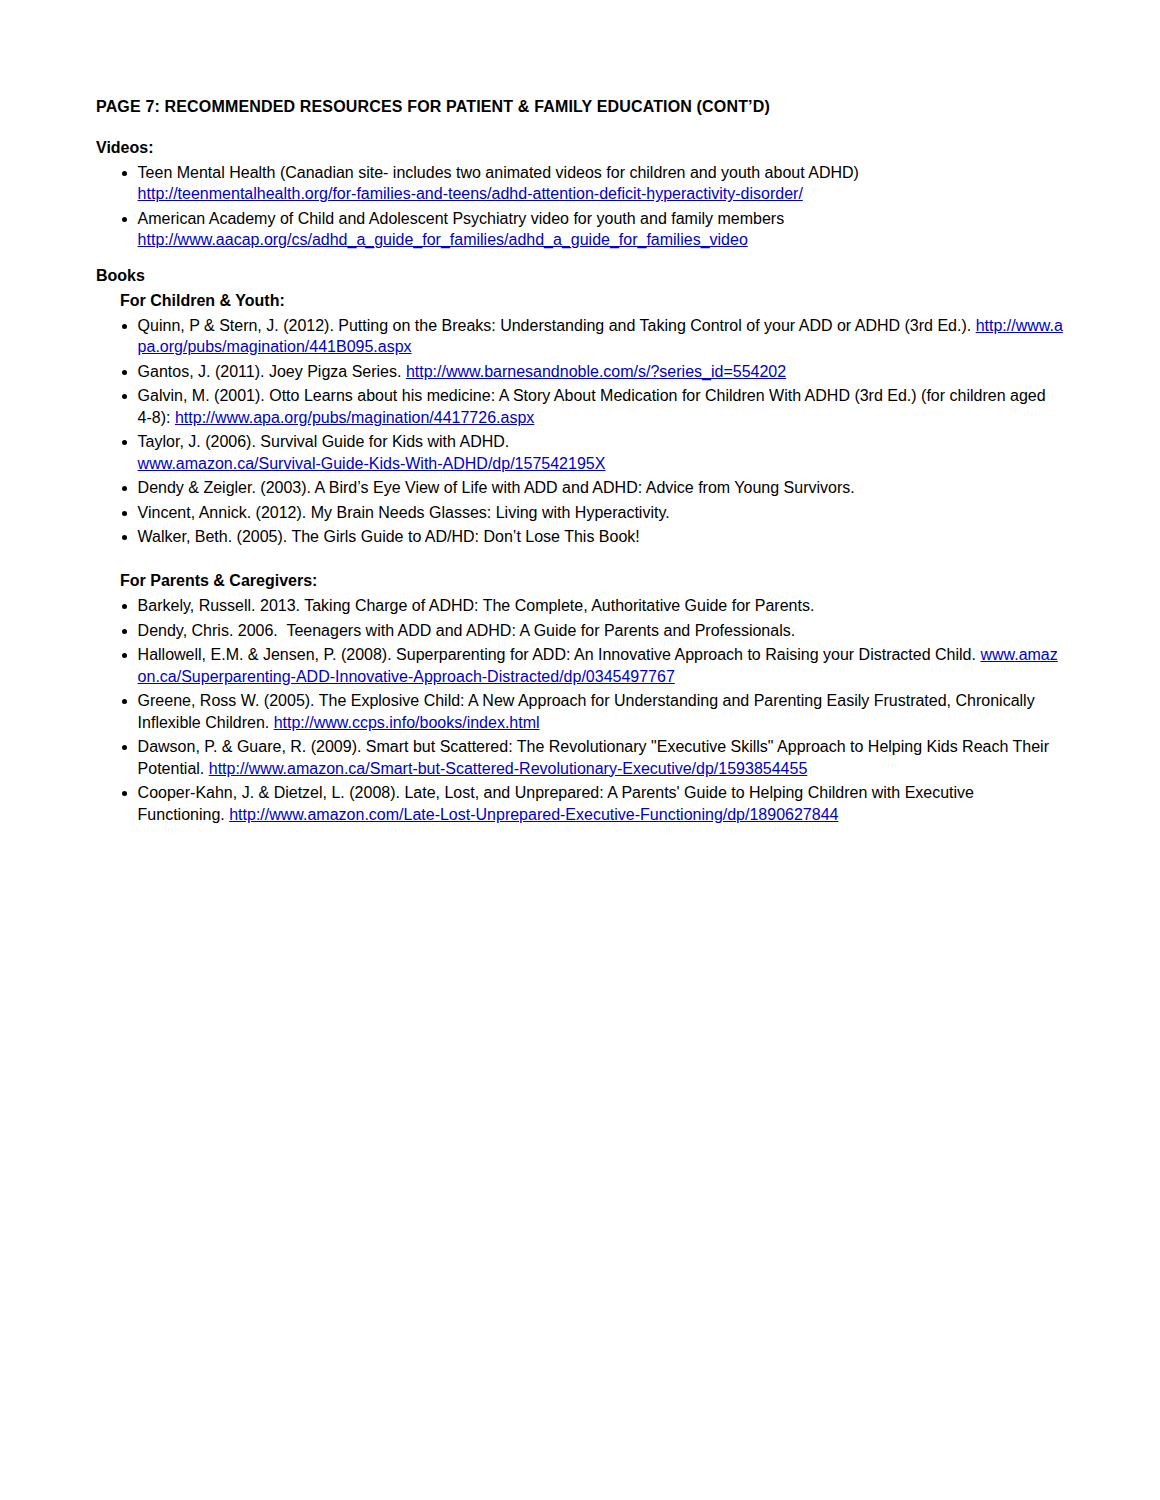PAGE 7: RECOMMENDED RESOURCES FOR PATIENT & FAMILY EDUCATION (CONT’D)
Videos:
Teen Mental Health (Canadian site- includes two animated videos for children and youth about ADHD)
http://teenmentalhealth.org/for-families-and-teens/adhd-attention-deficit-hyperactivity-disorder/
American Academy of Child and Adolescent Psychiatry video for youth and family members
http://www.aacap.org/cs/adhd_a_guide_for_families/adhd_a_guide_for_families_video
Books
For Children & Youth:
Quinn, P & Stern, J. (2012). Putting on the Breaks: Understanding and Taking Control of your ADD or ADHD (3rd Ed.). http://www.apa.org/pubs/magination/441B095.aspx
Gantos, J. (2011). Joey Pigza Series. http://www.barnesandnoble.com/s/?series_id=554202
Galvin, M. (2001). Otto Learns about his medicine: A Story About Medication for Children With ADHD (3rd Ed.) (for children aged 4-8): http://www.apa.org/pubs/magination/4417726.aspx
Taylor, J. (2006). Survival Guide for Kids with ADHD.
www.amazon.ca/Survival-Guide-Kids-With-ADHD/dp/157542195X
Dendy & Zeigler. (2003). A Bird’s Eye View of Life with ADD and ADHD: Advice from Young Survivors.
Vincent, Annick. (2012). My Brain Needs Glasses: Living with Hyperactivity.
Walker, Beth. (2005). The Girls Guide to AD/HD: Don’t Lose This Book!
For Parents & Caregivers:
Barkely, Russell. 2013. Taking Charge of ADHD: The Complete, Authoritative Guide for Parents.
Dendy, Chris. 2006. Teenagers with ADD and ADHD: A Guide for Parents and Professionals.
Hallowell, E.M. & Jensen, P. (2008). Superparenting for ADD: An Innovative Approach to Raising your Distracted Child. www.amazon.ca/Superparenting-ADD-Innovative-Approach-Distracted/dp/0345497767
Greene, Ross W. (2005). The Explosive Child: A New Approach for Understanding and Parenting Easily Frustrated, Chronically Inflexible Children. http://www.ccps.info/books/index.html
Dawson, P. & Guare, R. (2009). Smart but Scattered: The Revolutionary "Executive Skills" Approach to Helping Kids Reach Their Potential. http://www.amazon.ca/Smart-but-Scattered-Revolutionary-Executive/dp/1593854455
Cooper-Kahn, J. & Dietzel, L. (2008). Late, Lost, and Unprepared: A Parents' Guide to Helping Children with Executive Functioning. http://www.amazon.com/Late-Lost-Unprepared-Executive-Functioning/dp/1890627844